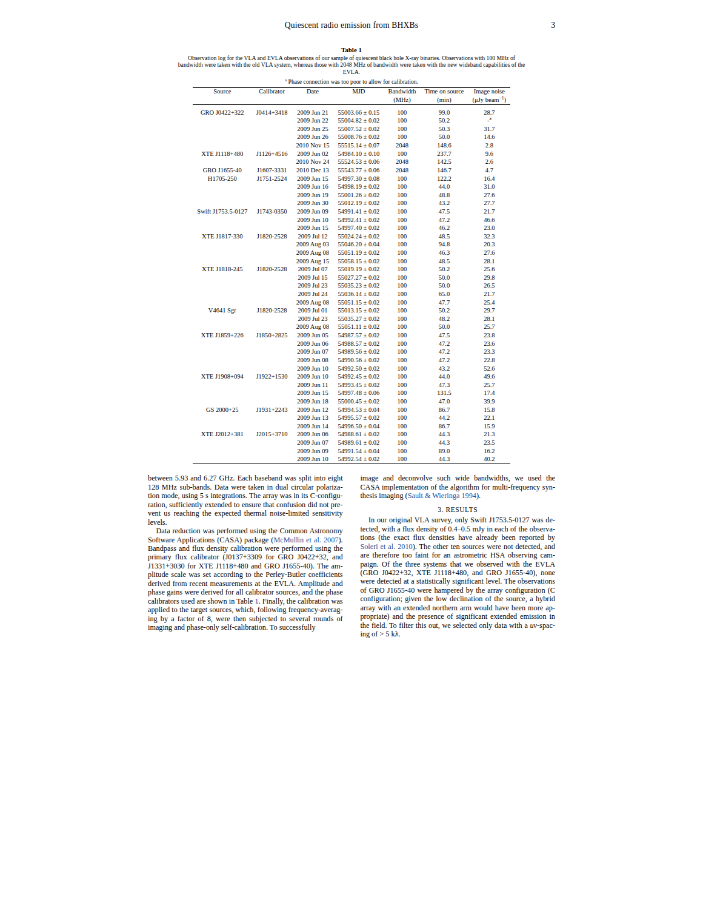Quiescent radio emission from BHXBs 3
Table 1
Observation log for the VLA and EVLA observations of our sample of quiescent black hole X-ray binaries. Observations with 100 MHz of bandwidth were taken with the old VLA system, whereas those with 2048 MHz of bandwidth were taken with the new wideband capabilities of the EVLA.
a Phase connection was too poor to allow for calibration.
| Source | Calibrator | Date | MJD | Bandwidth | Time on source | Image noise |
| --- | --- | --- | --- | --- | --- | --- |
| | | | | (MHz) | (min) | (μJy beam −1 ) |
| GRO J0422+322 | J0414+3418 | 2009 Jun 21 | 55003.66 ± 0.15 | 100 | 99.0 | 28.7 |
| | | 2009 Jun 22 | 55004.82 ± 0.02 | 100 | 50.2 | - a |
| | | 2009 Jun 25 | 55007.52 ± 0.02 | 100 | 50.3 | 31.7 |
| | | 2009 Jun 26 | 55008.76 ± 0.02 | 100 | 50.0 | 14.6 |
| | | 2010 Nov 15 | 55515.14 ± 0.07 | 2048 | 148.6 | 2.8 |
| XTE J1118+480 | J1126+4516 | 2009 Jun 02 | 54984.10 ± 0.10 | 100 | 237.7 | 9.6 |
| | | 2010 Nov 24 | 55524.53 ± 0.06 | 2048 | 142.5 | 2.6 |
| GRO J1655-40 | J1607-3331 | 2010 Dec 13 | 55543.77 ± 0.06 | 2048 | 146.7 | 4.7 |
| H1705-250 | J1751-2524 | 2009 Jun 15 | 54997.30 ± 0.08 | 100 | 122.2 | 16.4 |
| | | 2009 Jun 16 | 54998.19 ± 0.02 | 100 | 44.0 | 31.0 |
| | | 2009 Jun 19 | 55001.26 ± 0.02 | 100 | 48.8 | 27.6 |
| | | 2009 Jun 30 | 55012.19 ± 0.02 | 100 | 43.2 | 27.7 |
| Swift J1753.5-0127 | J1743-0350 | 2009 Jun 09 | 54991.41 ± 0.02 | 100 | 47.5 | 21.7 |
| | | 2009 Jun 10 | 54992.41 ± 0.02 | 100 | 47.2 | 46.6 |
| | | 2009 Jun 15 | 54997.40 ± 0.02 | 100 | 46.2 | 23.0 |
| XTE J1817-330 | J1820-2528 | 2009 Jul 12 | 55024.24 ± 0.02 | 100 | 48.5 | 32.3 |
| | | 2009 Aug 03 | 55046.20 ± 0.04 | 100 | 94.8 | 20.3 |
| | | 2009 Aug 08 | 55051.19 ± 0.02 | 100 | 46.3 | 27.6 |
| | | 2009 Aug 15 | 55058.15 ± 0.02 | 100 | 48.5 | 28.1 |
| XTE J1818-245 | J1820-2528 | 2009 Jul 07 | 55019.19 ± 0.02 | 100 | 50.2 | 25.6 |
| | | 2009 Jul 15 | 55027.27 ± 0.02 | 100 | 50.0 | 29.8 |
| | | 2009 Jul 23 | 55035.23 ± 0.02 | 100 | 50.0 | 26.5 |
| | | 2009 Jul 24 | 55036.14 ± 0.02 | 100 | 65.0 | 21.7 |
| | | 2009 Aug 08 | 55051.15 ± 0.02 | 100 | 47.7 | 25.4 |
| V4641 Sgr | J1820-2528 | 2009 Jul 01 | 55013.15 ± 0.02 | 100 | 50.2 | 29.7 |
| | | 2009 Jul 23 | 55035.27 ± 0.02 | 100 | 48.2 | 28.1 |
| | | 2009 Aug 08 | 55051.11 ± 0.02 | 100 | 50.0 | 25.7 |
| XTE J1859+226 | J1850+2825 | 2009 Jun 05 | 54987.57 ± 0.02 | 100 | 47.5 | 23.8 |
| | | 2009 Jun 06 | 54988.57 ± 0.02 | 100 | 47.2 | 23.6 |
| | | 2009 Jun 07 | 54989.56 ± 0.02 | 100 | 47.2 | 23.3 |
| | | 2009 Jun 08 | 54990.56 ± 0.02 | 100 | 47.2 | 22.8 |
| | | 2009 Jun 10 | 54992.50 ± 0.02 | 100 | 43.2 | 52.6 |
| XTE J1908+094 | J1922+1530 | 2009 Jun 10 | 54992.45 ± 0.02 | 100 | 44.0 | 49.6 |
| | | 2009 Jun 11 | 54993.45 ± 0.02 | 100 | 47.3 | 25.7 |
| | | 2009 Jun 15 | 54997.48 ± 0.06 | 100 | 131.5 | 17.4 |
| | | 2009 Jun 18 | 55000.45 ± 0.02 | 100 | 47.0 | 39.9 |
| GS 2000+25 | J1931+2243 | 2009 Jun 12 | 54994.53 ± 0.04 | 100 | 86.7 | 15.8 |
| | | 2009 Jun 13 | 54995.57 ± 0.02 | 100 | 44.2 | 22.1 |
| | | 2009 Jun 14 | 54996.50 ± 0.04 | 100 | 86.7 | 15.9 |
| XTE J2012+381 | J2015+3710 | 2009 Jun 06 | 54988.61 ± 0.02 | 100 | 44.3 | 21.3 |
| | | 2009 Jun 07 | 54989.61 ± 0.02 | 100 | 44.3 | 23.5 |
| | | 2009 Jun 09 | 54991.54 ± 0.04 | 100 | 89.0 | 16.2 |
| | | 2009 Jun 10 | 54992.54 ± 0.02 | 100 | 44.3 | 40.2 |
between 5.93 and 6.27 GHz. Each baseband was split into eight 128 MHz sub-bands. Data were taken in dual circular polarization mode, using 5 s integrations. The array was in its C-configuration, sufficiently extended to ensure that confusion did not prevent us reaching the expected thermal noise-limited sensitivity levels.
Data reduction was performed using the Common Astronomy Software Applications (CASA) package (McMullin et al. 2007). Bandpass and flux density calibration were performed using the primary flux calibrator (J0137+3309 for GRO J0422+32, and J1331+3030 for XTE J1118+480 and GRO J1655-40). The amplitude scale was set according to the Perley-Butler coefficients derived from recent measurements at the EVLA. Amplitude and phase gains were derived for all calibrator sources, and the phase calibrators used are shown in Table 1. Finally, the calibration was applied to the target sources, which, following frequency-averaging by a factor of 8, were then subjected to several rounds of imaging and phase-only self-calibration. To successfully
image and deconvolve such wide bandwidths, we used the CASA implementation of the algorithm for multi-frequency synthesis imaging (Sault & Wieringa 1994).
3. results
In our original VLA survey, only Swift J1753.5-0127 was detected, with a flux density of 0.4–0.5 mJy in each of the observations (the exact flux densities have already been reported by Soleri et al. 2010). The other ten sources were not detected, and are therefore too faint for an astrometric HSA observing campaign. Of the three systems that we observed with the EVLA (GRO J0422+32, XTE J1118+480, and GRO J1655-40), none were detected at a statistically significant level. The observations of GRO J1655-40 were hampered by the array configuration (C configuration; given the low declination of the source, a hybrid array with an extended northern arm would have been more appropriate) and the presence of significant extended emission in the field. To filter this out, we selected only data with a uv-spacing of > 5 kλ.